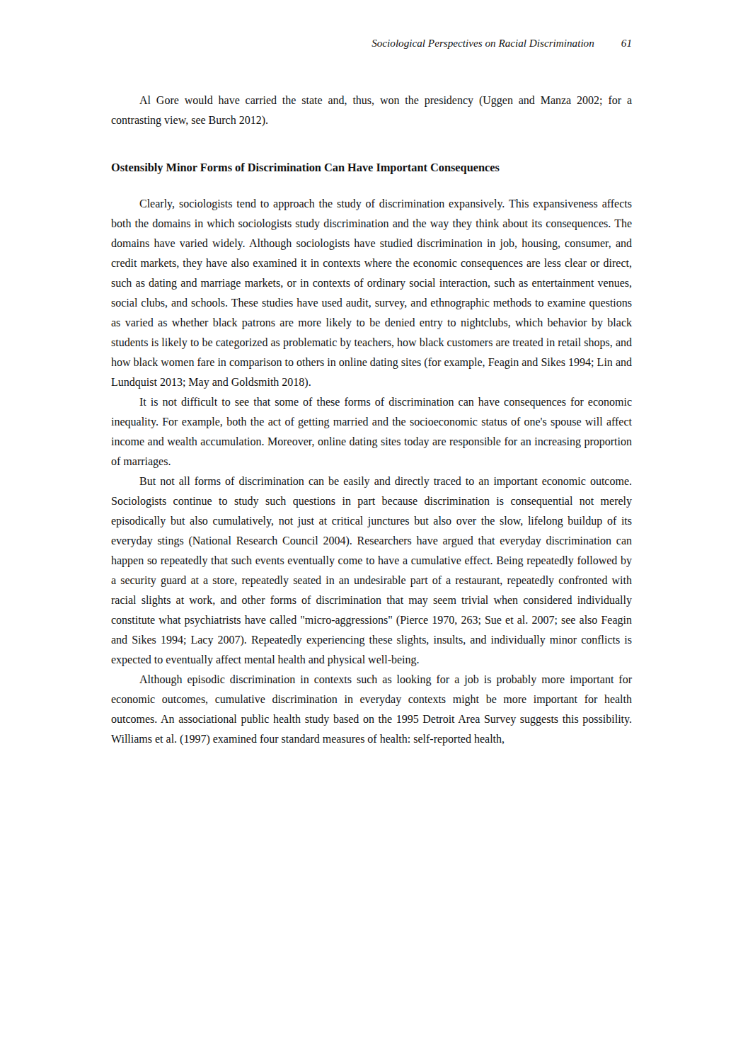Sociological Perspectives on Racial Discrimination 61
Al Gore would have carried the state and, thus, won the presidency (Uggen and Manza 2002; for a contrasting view, see Burch 2012).
Ostensibly Minor Forms of Discrimination Can Have Important Consequences
Clearly, sociologists tend to approach the study of discrimination expansively. This expansiveness affects both the domains in which sociologists study discrimination and the way they think about its consequences. The domains have varied widely. Although sociologists have studied discrimination in job, housing, consumer, and credit markets, they have also examined it in contexts where the economic consequences are less clear or direct, such as dating and marriage markets, or in contexts of ordinary social interaction, such as entertainment venues, social clubs, and schools. These studies have used audit, survey, and ethnographic methods to examine questions as varied as whether black patrons are more likely to be denied entry to nightclubs, which behavior by black students is likely to be categorized as problematic by teachers, how black customers are treated in retail shops, and how black women fare in comparison to others in online dating sites (for example, Feagin and Sikes 1994; Lin and Lundquist 2013; May and Goldsmith 2018).
It is not difficult to see that some of these forms of discrimination can have consequences for economic inequality. For example, both the act of getting married and the socioeconomic status of one's spouse will affect income and wealth accumulation. Moreover, online dating sites today are responsible for an increasing proportion of marriages.
But not all forms of discrimination can be easily and directly traced to an important economic outcome. Sociologists continue to study such questions in part because discrimination is consequential not merely episodically but also cumulatively, not just at critical junctures but also over the slow, lifelong buildup of its everyday stings (National Research Council 2004). Researchers have argued that everyday discrimination can happen so repeatedly that such events eventually come to have a cumulative effect. Being repeatedly followed by a security guard at a store, repeatedly seated in an undesirable part of a restaurant, repeatedly confronted with racial slights at work, and other forms of discrimination that may seem trivial when considered individually constitute what psychiatrists have called "micro-aggressions" (Pierce 1970, 263; Sue et al. 2007; see also Feagin and Sikes 1994; Lacy 2007). Repeatedly experiencing these slights, insults, and individually minor conflicts is expected to eventually affect mental health and physical well-being.
Although episodic discrimination in contexts such as looking for a job is probably more important for economic outcomes, cumulative discrimination in everyday contexts might be more important for health outcomes. An associational public health study based on the 1995 Detroit Area Survey suggests this possibility. Williams et al. (1997) examined four standard measures of health: self-reported health,